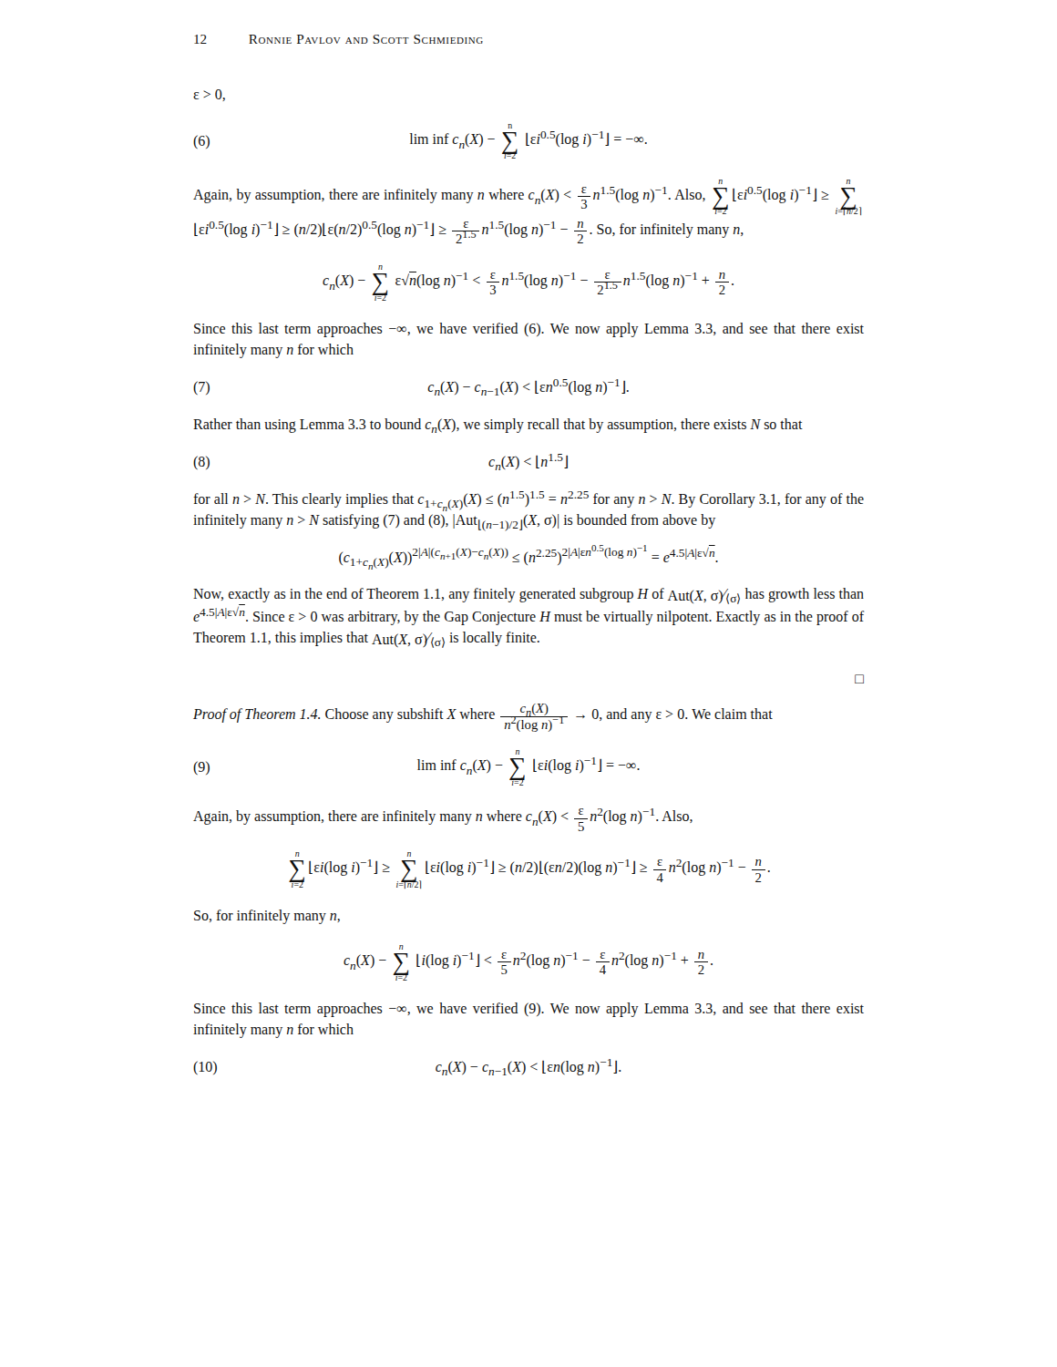12 Ronnie Pavlov and Scott Schmieding
ε > 0,
(6) lim inf cn(X) − n∑i=2 ⌊εi0.5(log i)−1⌋ = −∞.
Again, by assumption, there are infinitely many n where cn(X) < ε 3 n1.5(log n)−1. Also, n∑i=2⌊εi0.5(log i)−1⌋ ≥ n∑i=⌈n/2⌉⌊εi0.5(log i)−1⌋ ≥ (n/2)⌊ε(n/2)0.5(log n)−1⌋ ≥ ε 21.5 n1.5(log n)−1 − n 2. So, for infinitely many n,
cn(X) − n∑i=2 ε√n(log n)−1 < ε 3 n1.5(log n)−1 − ε 21.5 n1.5(log n)−1 + n 2.
Since this last term approaches −∞, we have verified (6). We now apply Lemma 3.3, and see that there exist infinitely many n for which
(7) cn(X) − cn−1(X) < ⌊εn0.5(log n)−1⌋.
Rather than using Lemma 3.3 to bound cn(X), we simply recall that by assumption, there exists N so that
(8) cn(X) < ⌊n1.5⌋
for all n > N. This clearly implies that c1+cn(X)(X) ≤ (n1.5)1.5 = n2.25 for any n > N. By Corollary 3.1, for any of the infinitely many n > N satisfying (7) and (8), |Aut⌊(n−1)/2⌋(X, σ)| is bounded from above by
(c1+cn(X)(X))2|A|(cn+1(X)−cn(X)) ≤ (n2.25)2|A|εn0.5(log n)−1 = e4.5|A|ε√n.
Now, exactly as in the end of Theorem 1.1, any finitely generated subgroup H of Aut(X, σ)⁄⟨σ⟩ has growth less than e4.5|A|ε√n. Since ε > 0 was arbitrary, by the Gap Conjecture H must be virtually nilpotent. Exactly as in the proof of Theorem 1.1, this implies that Aut(X, σ)⁄⟨σ⟩ is locally finite.
□
Proof of Theorem 1.4. Choose any subshift X where cn(X) n2(log n)−1 → 0, and any ε > 0. We claim that
(9) lim inf cn(X) − n∑i=2 ⌊εi(log i)−1⌋ = −∞.
Again, by assumption, there are infinitely many n where cn(X) < ε 5 n2(log n)−1. Also,
n∑i=2⌊εi(log i)−1⌋ ≥ n∑i=⌈n/2⌉⌊εi(log i)−1⌋ ≥ (n/2)⌊(εn/2)(log n)−1⌋ ≥ ε 4 n2(log n)−1 − n 2.
So, for infinitely many n,
cn(X) − n∑i=2 ⌊i(log i)−1⌋ < ε 5 n2(log n)−1 − ε 4 n2(log n)−1 + n 2.
Since this last term approaches −∞, we have verified (9). We now apply Lemma 3.3, and see that there exist infinitely many n for which
(10) cn(X) − cn−1(X) < ⌊εn(log n)−1⌋.